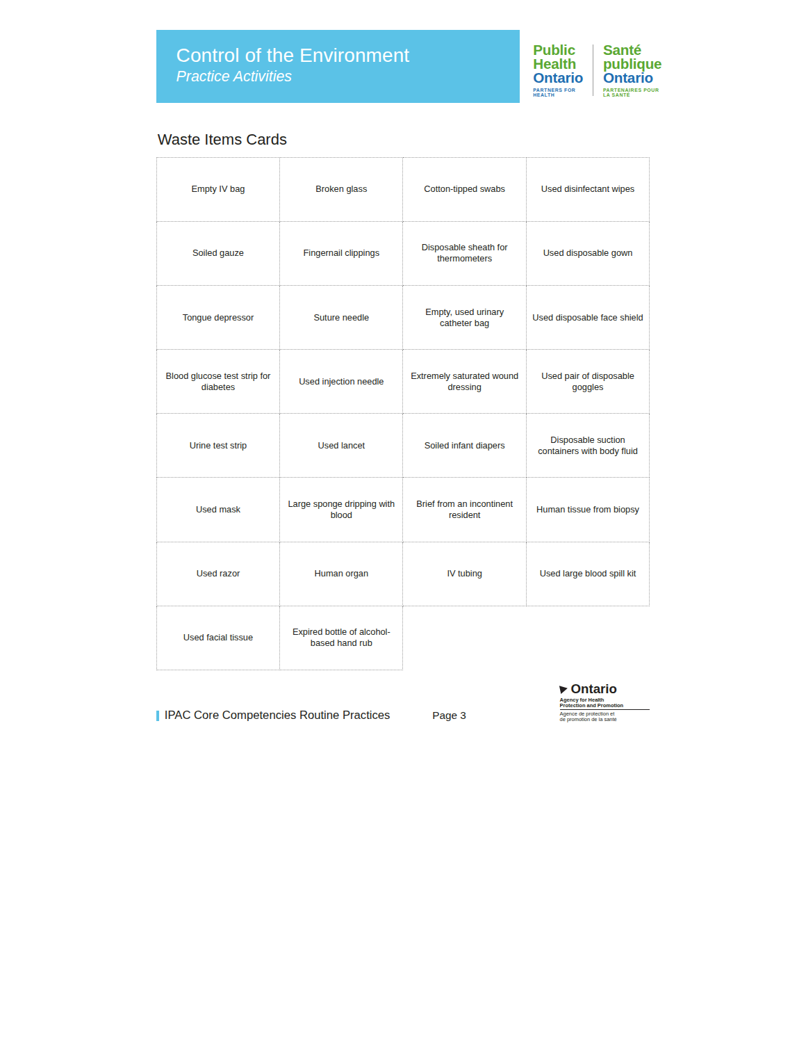Control of the Environment
Practice Activities
Public
Health
Ontario
Partners for Health
Santé
publique
Ontario
Partenaires pour la santé
Waste Items Cards
| Empty IV bag | Broken glass | Cotton-tipped swabs | Used disinfectant wipes |
| Soiled gauze | Fingernail clippings | Disposable sheath for thermometers | Used disposable gown |
| Tongue depressor | Suture needle | Empty, used urinary catheter bag | Used disposable face shield |
| Blood glucose test strip for diabetes | Used injection needle | Extremely saturated wound dressing | Used pair of disposable goggles |
| Urine test strip | Used lancet | Soiled infant diapers | Disposable suction containers with body fluid |
| Used mask | Large sponge dripping with blood | Brief from an incontinent resident | Human tissue from biopsy |
| Used razor | Human organ | IV tubing | Used large blood spill kit |
| Used facial tissue | Expired bottle of alcohol-based hand rub | | |
IPAC Core Competencies Routine Practices Page 3
Ontario
Agency for Health
Protection and Promotion
Agence de protection et
de promotion de la santé